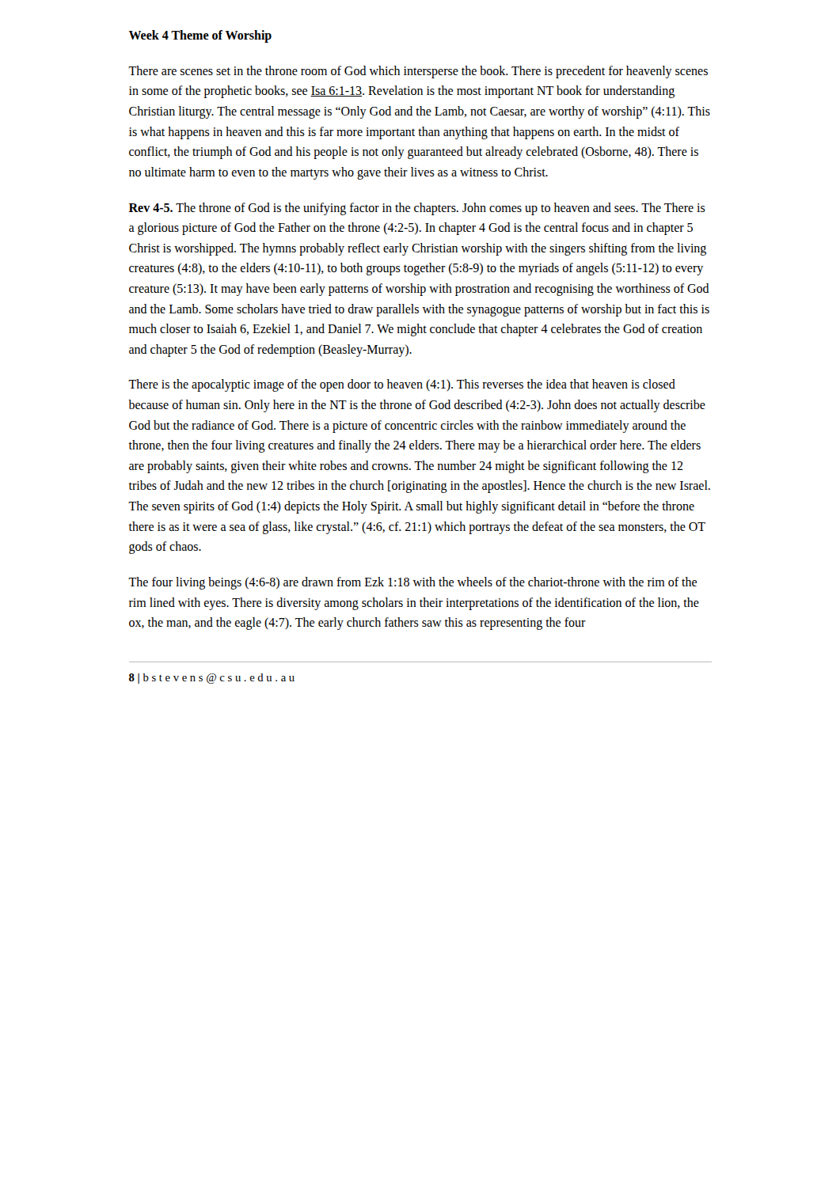Week 4 Theme of Worship
There are scenes set in the throne room of God which intersperse the book. There is precedent for heavenly scenes in some of the prophetic books, see Isa 6:1-13. Revelation is the most important NT book for understanding Christian liturgy. The central message is “Only God and the Lamb, not Caesar, are worthy of worship” (4:11). This is what happens in heaven and this is far more important than anything that happens on earth. In the midst of conflict, the triumph of God and his people is not only guaranteed but already celebrated (Osborne, 48). There is no ultimate harm to even to the martyrs who gave their lives as a witness to Christ.
Rev 4-5. The throne of God is the unifying factor in the chapters. John comes up to heaven and sees. The There is a glorious picture of God the Father on the throne (4:2-5). In chapter 4 God is the central focus and in chapter 5 Christ is worshipped. The hymns probably reflect early Christian worship with the singers shifting from the living creatures (4:8), to the elders (4:10-11), to both groups together (5:8-9) to the myriads of angels (5:11-12) to every creature (5:13). It may have been early patterns of worship with prostration and recognising the worthiness of God and the Lamb. Some scholars have tried to draw parallels with the synagogue patterns of worship but in fact this is much closer to Isaiah 6, Ezekiel 1, and Daniel 7. We might conclude that chapter 4 celebrates the God of creation and chapter 5 the God of redemption (Beasley-Murray).
There is the apocalyptic image of the open door to heaven (4:1). This reverses the idea that heaven is closed because of human sin. Only here in the NT is the throne of God described (4:2-3). John does not actually describe God but the radiance of God. There is a picture of concentric circles with the rainbow immediately around the throne, then the four living creatures and finally the 24 elders. There may be a hierarchical order here. The elders are probably saints, given their white robes and crowns. The number 24 might be significant following the 12 tribes of Judah and the new 12 tribes in the church [originating in the apostles]. Hence the church is the new Israel. The seven spirits of God (1:4) depicts the Holy Spirit. A small but highly significant detail in “before the throne there is as it were a sea of glass, like crystal.” (4:6, cf. 21:1) which portrays the defeat of the sea monsters, the OT gods of chaos.
The four living beings (4:6-8) are drawn from Ezk 1:18 with the wheels of the chariot-throne with the rim of the rim lined with eyes. There is diversity among scholars in their interpretations of the identification of the lion, the ox, the man, and the eagle (4:7). The early church fathers saw this as representing the four
8 | b s t e v e n s @ c s u . e d u . a u